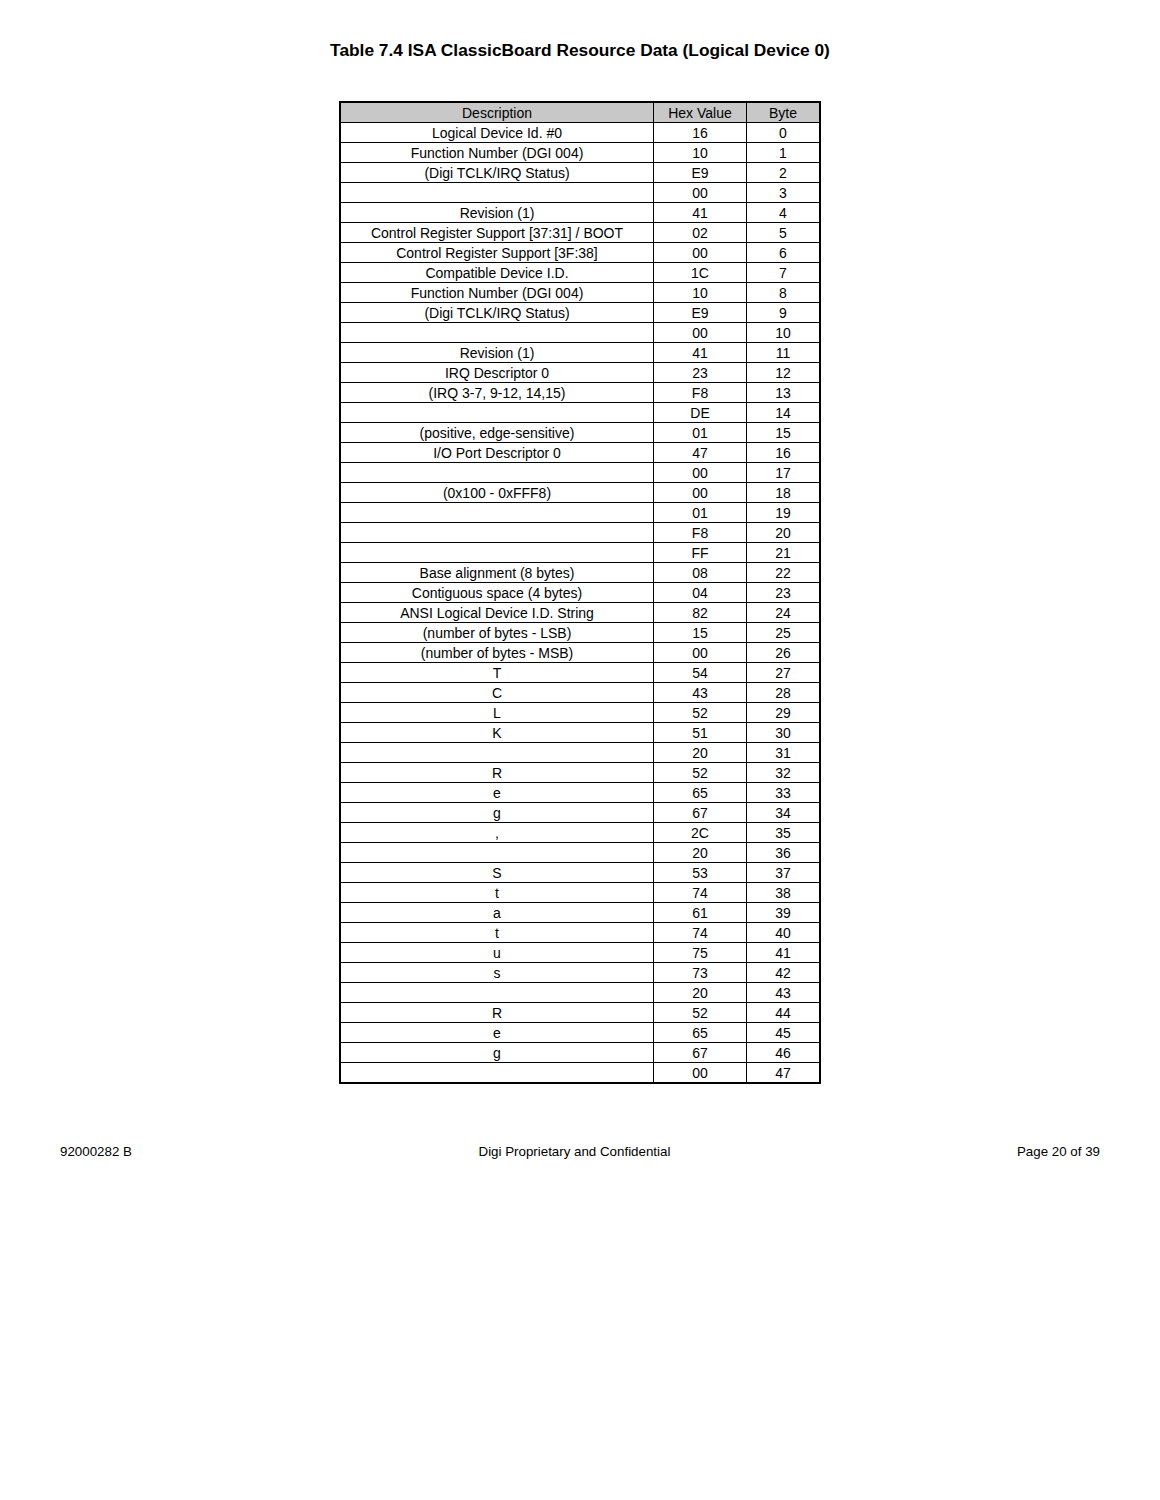Table 7.4 ISA ClassicBoard Resource Data (Logical Device 0)
| Description | Hex Value | Byte |
| --- | --- | --- |
| Logical Device Id. #0 | 16 | 0 |
| Function Number (DGI 004) | 10 | 1 |
| (Digi TCLK/IRQ Status) | E9 | 2 |
| | 00 | 3 |
| Revision (1) | 41 | 4 |
| Control Register Support [37:31] / BOOT | 02 | 5 |
| Control Register Support [3F:38] | 00 | 6 |
| Compatible Device I.D. | 1C | 7 |
| Function Number (DGI 004) | 10 | 8 |
| (Digi TCLK/IRQ Status) | E9 | 9 |
| | 00 | 10 |
| Revision (1) | 41 | 11 |
| IRQ Descriptor 0 | 23 | 12 |
| (IRQ 3-7, 9-12, 14,15) | F8 | 13 |
| | DE | 14 |
| (positive, edge-sensitive) | 01 | 15 |
| I/O Port Descriptor 0 | 47 | 16 |
| | 00 | 17 |
| (0x100 - 0xFFF8) | 00 | 18 |
| | 01 | 19 |
| | F8 | 20 |
| | FF | 21 |
| Base alignment (8 bytes) | 08 | 22 |
| Contiguous space (4 bytes) | 04 | 23 |
| ANSI Logical Device I.D. String | 82 | 24 |
| (number of bytes - LSB) | 15 | 25 |
| (number of bytes - MSB) | 00 | 26 |
| T | 54 | 27 |
| C | 43 | 28 |
| L | 52 | 29 |
| K | 51 | 30 |
| | 20 | 31 |
| R | 52 | 32 |
| e | 65 | 33 |
| g | 67 | 34 |
| , | 2C | 35 |
| | 20 | 36 |
| S | 53 | 37 |
| t | 74 | 38 |
| a | 61 | 39 |
| t | 74 | 40 |
| u | 75 | 41 |
| s | 73 | 42 |
| | 20 | 43 |
| R | 52 | 44 |
| e | 65 | 45 |
| g | 67 | 46 |
| | 00 | 47 |
92000282 B Digi Proprietary and Confidential Page 20 of 39